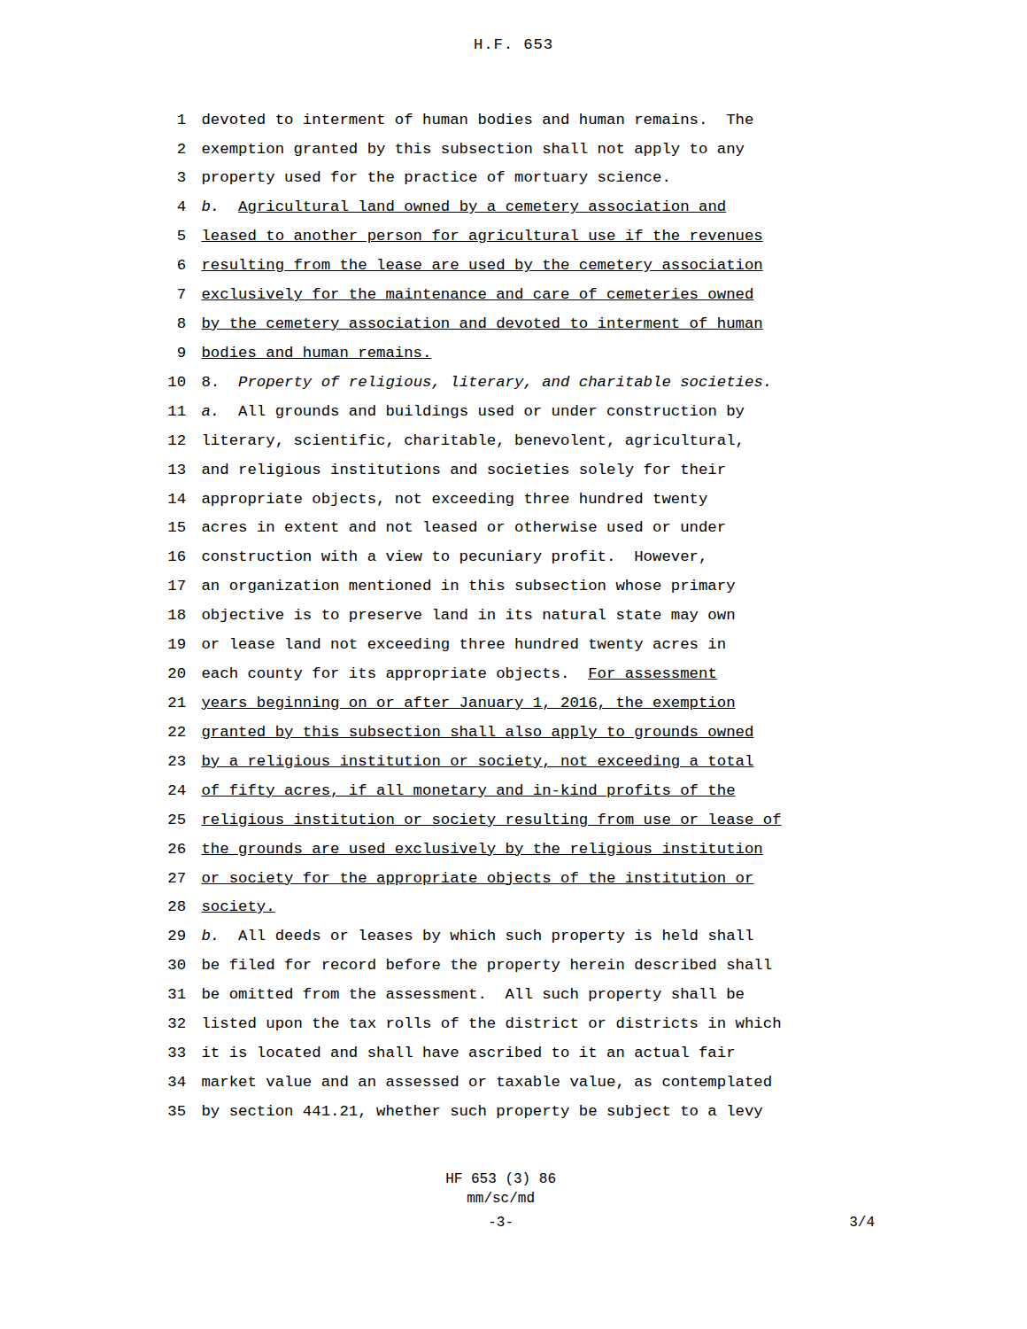H.F. 653
devoted to interment of human bodies and human remains. The
exemption granted by this subsection shall not apply to any
property used for the practice of mortuary science.
b. Agricultural land owned by a cemetery association and
leased to another person for agricultural use if the revenues
resulting from the lease are used by the cemetery association
exclusively for the maintenance and care of cemeteries owned
by the cemetery association and devoted to interment of human
bodies and human remains.
8. Property of religious, literary, and charitable societies.
a. All grounds and buildings used or under construction by
literary, scientific, charitable, benevolent, agricultural,
and religious institutions and societies solely for their
appropriate objects, not exceeding three hundred twenty
acres in extent and not leased or otherwise used or under
construction with a view to pecuniary profit. However,
an organization mentioned in this subsection whose primary
objective is to preserve land in its natural state may own
or lease land not exceeding three hundred twenty acres in
each county for its appropriate objects. For assessment
years beginning on or after January 1, 2016, the exemption
granted by this subsection shall also apply to grounds owned
by a religious institution or society, not exceeding a total
of fifty acres, if all monetary and in-kind profits of the
religious institution or society resulting from use or lease of
the grounds are used exclusively by the religious institution
or society for the appropriate objects of the institution or
society.
b. All deeds or leases by which such property is held shall
be filed for record before the property herein described shall
be omitted from the assessment. All such property shall be
listed upon the tax rolls of the district or districts in which
it is located and shall have ascribed to it an actual fair
market value and an assessed or taxable value, as contemplated
by section 441.21, whether such property be subject to a levy
HF 653 (3) 86
mm/sc/md
-3-
3/4